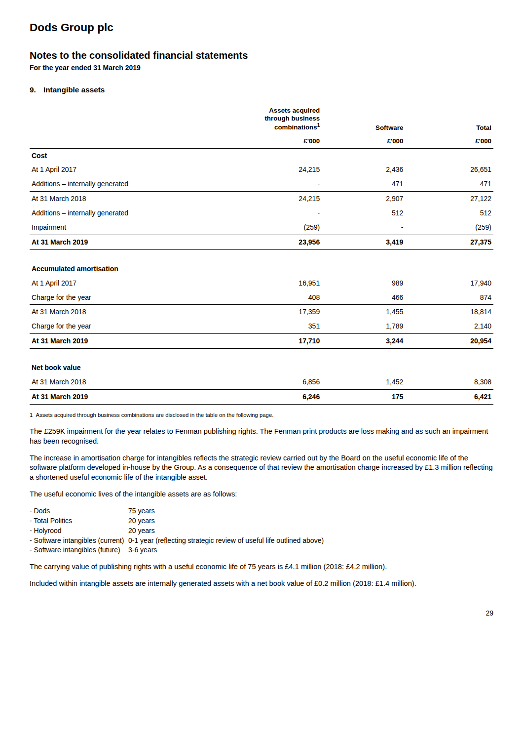Dods Group plc
Notes to the consolidated financial statements
For the year ended 31 March 2019
9. Intangible assets
| | Assets acquired through business combinations 1 | Software | Total |
| | £'000 | £'000 | £'000 |
| Cost | | | |
| At 1 April 2017 | 24,215 | 2,436 | 26,651 |
| Additions – internally generated | - | 471 | 471 |
| At 31 March 2018 | 24,215 | 2,907 | 27,122 |
| Additions – internally generated | - | 512 | 512 |
| Impairment | (259) | - | (259) |
| At 31 March 2019 | 23,956 | 3,419 | 27,375 |
| Accumulated amortisation | | | |
| At 1 April 2017 | 16,951 | 989 | 17,940 |
| Charge for the year | 408 | 466 | 874 |
| At 31 March 2018 | 17,359 | 1,455 | 18,814 |
| Charge for the year | 351 | 1,789 | 2,140 |
| At 31 March 2019 | 17,710 | 3,244 | 20,954 |
| Net book value | | | |
| At 31 March 2018 | 6,856 | 1,452 | 8,308 |
| At 31 March 2019 | 6,246 | 175 | 6,421 |
1 Assets acquired through business combinations are disclosed in the table on the following page.
The £259K impairment for the year relates to Fenman publishing rights. The Fenman print products are loss making and as such an impairment has been recognised.
The increase in amortisation charge for intangibles reflects the strategic review carried out by the Board on the useful economic life of the software platform developed in-house by the Group. As a consequence of that review the amortisation charge increased by £1.3 million reflecting a shortened useful economic life of the intangible asset.
The useful economic lives of the intangible assets are as follows:
| - Dods | 75 years |
| - Total Politics | 20 years |
| - Holyrood | 20 years |
| - Software intangibles (current) | 0-1 year (reflecting strategic review of useful life outlined above) |
| - Software intangibles (future) | 3-6 years |
The carrying value of publishing rights with a useful economic life of 75 years is £4.1 million (2018: £4.2 million).
Included within intangible assets are internally generated assets with a net book value of £0.2 million (2018: £1.4 million).
29